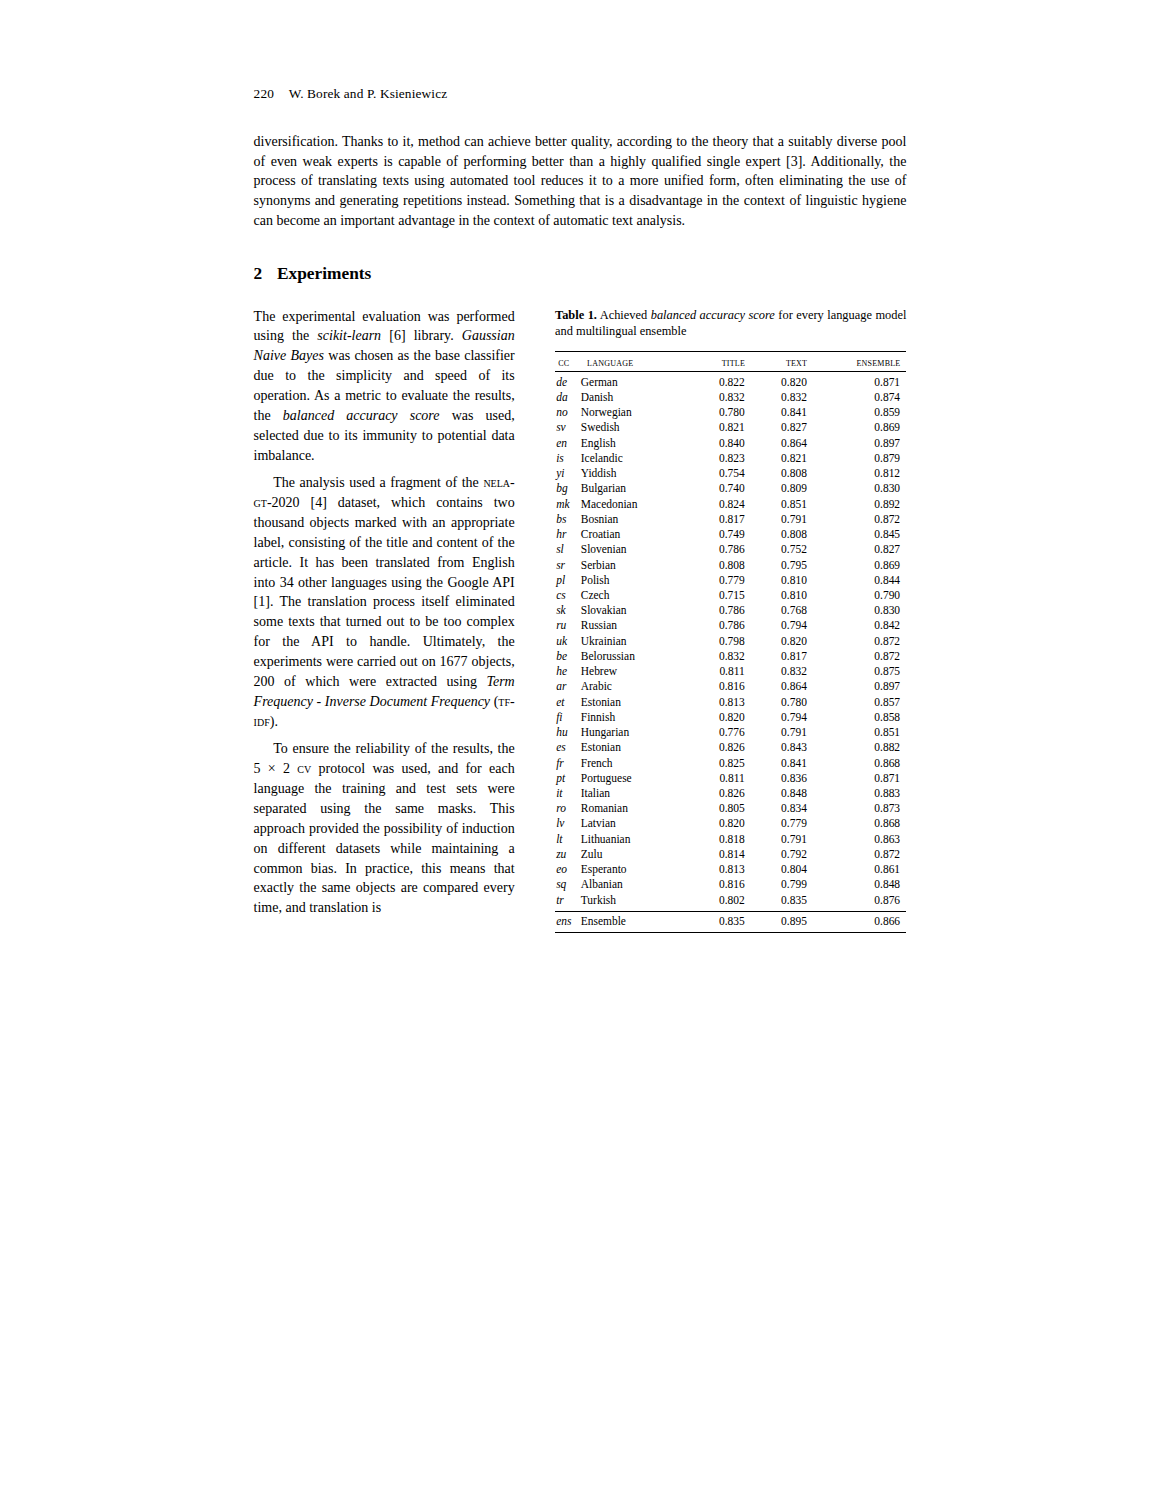220 W. Borek and P. Ksieniewicz
diversification. Thanks to it, method can achieve better quality, according to the theory that a suitably diverse pool of even weak experts is capable of performing better than a highly qualified single expert [3]. Additionally, the process of translating texts using automated tool reduces it to a more unified form, often eliminating the use of synonyms and generating repetitions instead. Something that is a disadvantage in the context of linguistic hygiene can become an important advantage in the context of automatic text analysis.
2 Experiments
The experimental evaluation was performed using the scikit-learn [6] library. Gaussian Naive Bayes was chosen as the base classifier due to the simplicity and speed of its operation. As a metric to evaluate the results, the balanced accuracy score was used, selected due to its immunity to potential data imbalance.
The analysis used a fragment of the nela-gt-2020 [4] dataset, which contains two thousand objects marked with an appropriate label, consisting of the title and content of the article. It has been translated from English into 34 other languages using the Google API [1]. The translation process itself eliminated some texts that turned out to be too complex for the API to handle. Ultimately, the experiments were carried out on 1677 objects, 200 of which were extracted using Term Frequency - Inverse Document Frequency (tf-idf).
To ensure the reliability of the results, the 5 × 2 cv protocol was used, and for each language the training and test sets were separated using the same masks. This approach provided the possibility of induction on different datasets while maintaining a common bias. In practice, this means that exactly the same objects are compared every time, and translation is
Table 1. Achieved balanced accuracy score for every language model and multilingual ensemble
| cc language | title | text | ensemble |
| --- | --- | --- | --- |
| de | German | 0.822 | 0.820 | 0.871 |
| da | Danish | 0.832 | 0.832 | 0.874 |
| no | Norwegian | 0.780 | 0.841 | 0.859 |
| sv | Swedish | 0.821 | 0.827 | 0.869 |
| en | English | 0.840 | 0.864 | 0.897 |
| is | Icelandic | 0.823 | 0.821 | 0.879 |
| yi | Yiddish | 0.754 | 0.808 | 0.812 |
| bg | Bulgarian | 0.740 | 0.809 | 0.830 |
| mk | Macedonian | 0.824 | 0.851 | 0.892 |
| bs | Bosnian | 0.817 | 0.791 | 0.872 |
| hr | Croatian | 0.749 | 0.808 | 0.845 |
| sl | Slovenian | 0.786 | 0.752 | 0.827 |
| sr | Serbian | 0.808 | 0.795 | 0.869 |
| pl | Polish | 0.779 | 0.810 | 0.844 |
| cs | Czech | 0.715 | 0.810 | 0.790 |
| sk | Slovakian | 0.786 | 0.768 | 0.830 |
| ru | Russian | 0.786 | 0.794 | 0.842 |
| uk | Ukrainian | 0.798 | 0.820 | 0.872 |
| be | Belorussian | 0.832 | 0.817 | 0.872 |
| he | Hebrew | 0.811 | 0.832 | 0.875 |
| ar | Arabic | 0.816 | 0.864 | 0.897 |
| et | Estonian | 0.813 | 0.780 | 0.857 |
| fi | Finnish | 0.820 | 0.794 | 0.858 |
| hu | Hungarian | 0.776 | 0.791 | 0.851 |
| es | Estonian | 0.826 | 0.843 | 0.882 |
| fr | French | 0.825 | 0.841 | 0.868 |
| pt | Portuguese | 0.811 | 0.836 | 0.871 |
| it | Italian | 0.826 | 0.848 | 0.883 |
| ro | Romanian | 0.805 | 0.834 | 0.873 |
| lv | Latvian | 0.820 | 0.779 | 0.868 |
| lt | Lithuanian | 0.818 | 0.791 | 0.863 |
| zu | Zulu | 0.814 | 0.792 | 0.872 |
| eo | Esperanto | 0.813 | 0.804 | 0.861 |
| sq | Albanian | 0.816 | 0.799 | 0.848 |
| tr | Turkish | 0.802 | 0.835 | 0.876 |
| ens | Ensemble | 0.835 | 0.895 | 0.866 |